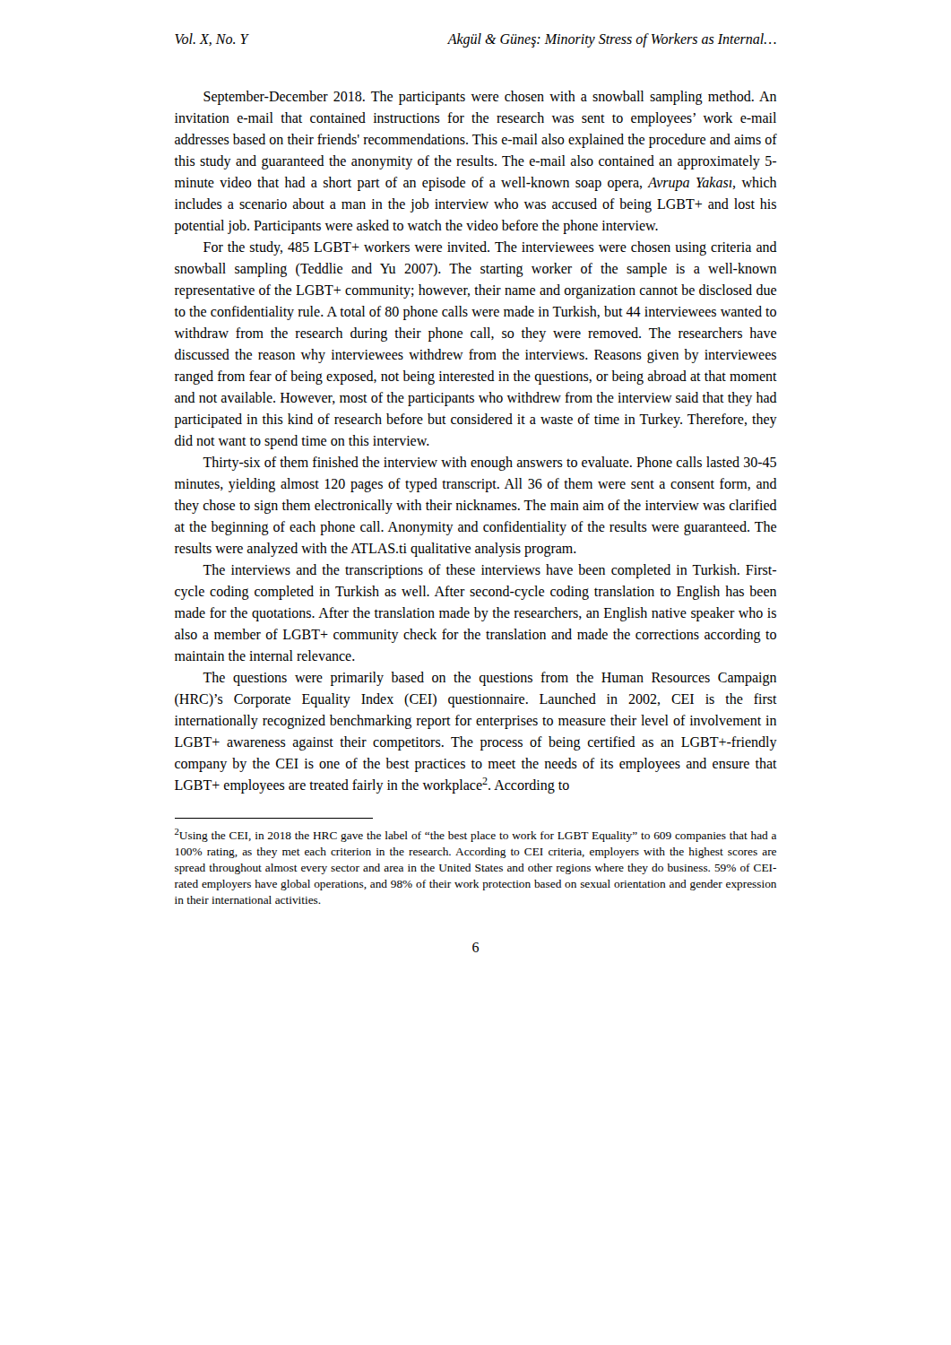Vol. X, No. Y Akgül & Güneş: Minority Stress of Workers as Internal…
September-December 2018. The participants were chosen with a snowball sampling method. An invitation e-mail that contained instructions for the research was sent to employees’ work e-mail addresses based on their friends' recommendations. This e-mail also explained the procedure and aims of this study and guaranteed the anonymity of the results. The e-mail also contained an approximately 5-minute video that had a short part of an episode of a well-known soap opera, Avrupa Yakası, which includes a scenario about a man in the job interview who was accused of being LGBT+ and lost his potential job. Participants were asked to watch the video before the phone interview.
For the study, 485 LGBT+ workers were invited. The interviewees were chosen using criteria and snowball sampling (Teddlie and Yu 2007). The starting worker of the sample is a well-known representative of the LGBT+ community; however, their name and organization cannot be disclosed due to the confidentiality rule. A total of 80 phone calls were made in Turkish, but 44 interviewees wanted to withdraw from the research during their phone call, so they were removed. The researchers have discussed the reason why interviewees withdrew from the interviews. Reasons given by interviewees ranged from fear of being exposed, not being interested in the questions, or being abroad at that moment and not available. However, most of the participants who withdrew from the interview said that they had participated in this kind of research before but considered it a waste of time in Turkey. Therefore, they did not want to spend time on this interview.
Thirty-six of them finished the interview with enough answers to evaluate. Phone calls lasted 30-45 minutes, yielding almost 120 pages of typed transcript. All 36 of them were sent a consent form, and they chose to sign them electronically with their nicknames. The main aim of the interview was clarified at the beginning of each phone call. Anonymity and confidentiality of the results were guaranteed. The results were analyzed with the ATLAS.ti qualitative analysis program.
The interviews and the transcriptions of these interviews have been completed in Turkish. First-cycle coding completed in Turkish as well. After second-cycle coding translation to English has been made for the quotations. After the translation made by the researchers, an English native speaker who is also a member of LGBT+ community check for the translation and made the corrections according to maintain the internal relevance.
The questions were primarily based on the questions from the Human Resources Campaign (HRC)’s Corporate Equality Index (CEI) questionnaire. Launched in 2002, CEI is the first internationally recognized benchmarking report for enterprises to measure their level of involvement in LGBT+ awareness against their competitors. The process of being certified as an LGBT+-friendly company by the CEI is one of the best practices to meet the needs of its employees and ensure that LGBT+ employees are treated fairly in the workplace2. According to
2Using the CEI, in 2018 the HRC gave the label of “the best place to work for LGBT Equality” to 609 companies that had a 100% rating, as they met each criterion in the research. According to CEI criteria, employers with the highest scores are spread throughout almost every sector and area in the United States and other regions where they do business. 59% of CEI-rated employers have global operations, and 98% of their work protection based on sexual orientation and gender expression in their international activities.
6